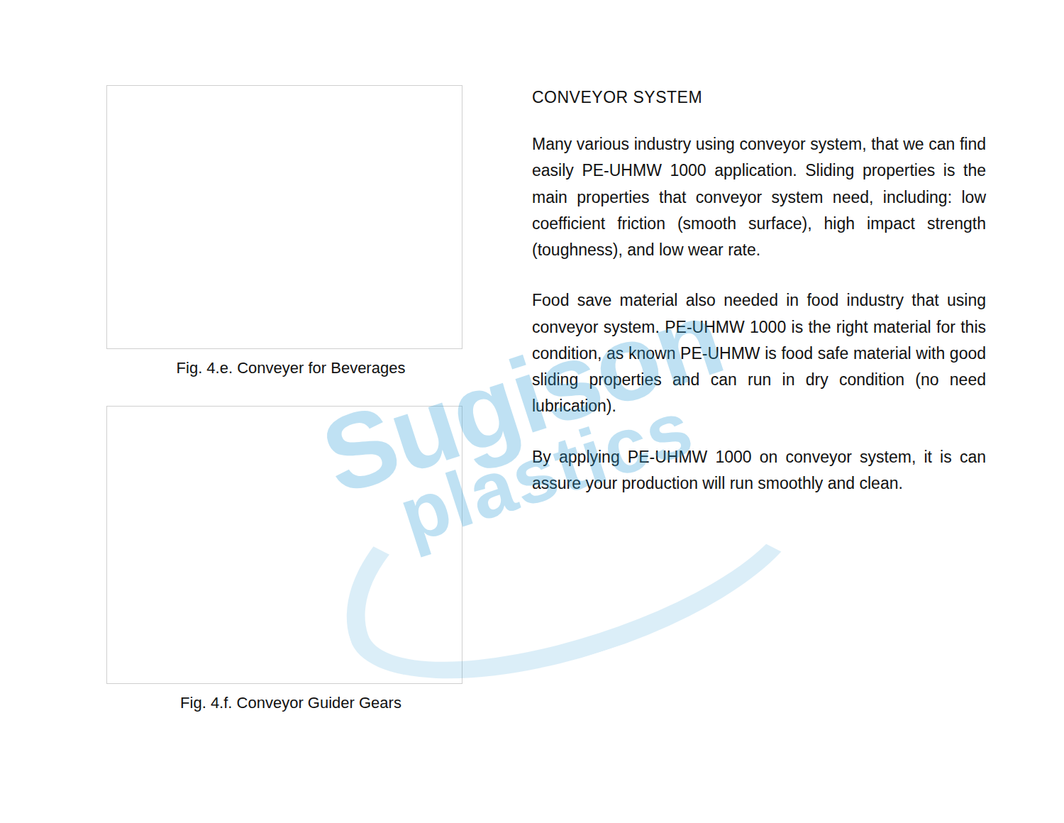Sugison
plastics
Fig. 4.e. Conveyer for Beverages
Fig. 4.f. Conveyor Guider Gears
CONVEYOR SYSTEM
Many various industry using conveyor system, that we can find easily PE-UHMW 1000 application. Sliding properties is the main properties that conveyor system need, including: low coefficient friction (smooth surface), high impact strength (toughness), and low wear rate.
Food save material also needed in food industry that using conveyor system. PE-UHMW 1000 is the right material for this condition, as known PE-UHMW is food safe material with good sliding properties and can run in dry condition (no need lubrication).
By applying PE-UHMW 1000 on conveyor system, it is can assure your production will run smoothly and clean.